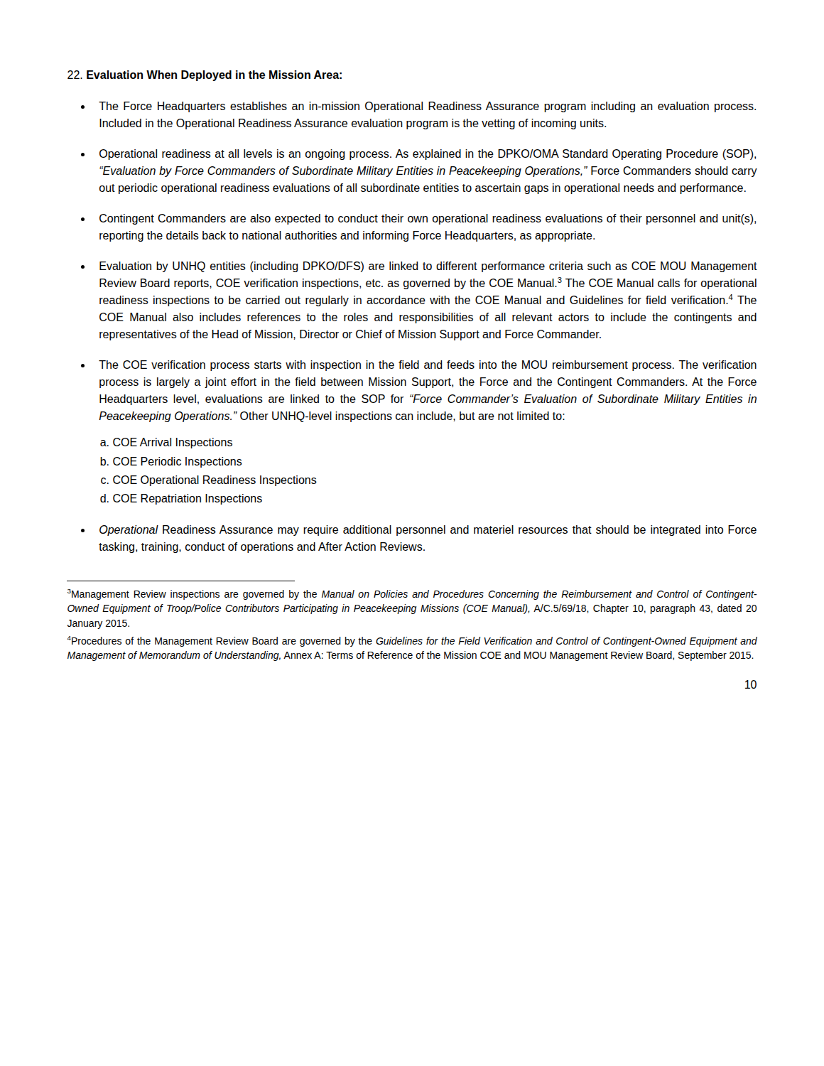22. Evaluation When Deployed in the Mission Area:
The Force Headquarters establishes an in-mission Operational Readiness Assurance program including an evaluation process. Included in the Operational Readiness Assurance evaluation program is the vetting of incoming units.
Operational readiness at all levels is an ongoing process. As explained in the DPKO/OMA Standard Operating Procedure (SOP), “Evaluation by Force Commanders of Subordinate Military Entities in Peacekeeping Operations,” Force Commanders should carry out periodic operational readiness evaluations of all subordinate entities to ascertain gaps in operational needs and performance.
Contingent Commanders are also expected to conduct their own operational readiness evaluations of their personnel and unit(s), reporting the details back to national authorities and informing Force Headquarters, as appropriate.
Evaluation by UNHQ entities (including DPKO/DFS) are linked to different performance criteria such as COE MOU Management Review Board reports, COE verification inspections, etc. as governed by the COE Manual.3 The COE Manual calls for operational readiness inspections to be carried out regularly in accordance with the COE Manual and Guidelines for field verification.4 The COE Manual also includes references to the roles and responsibilities of all relevant actors to include the contingents and representatives of the Head of Mission, Director or Chief of Mission Support and Force Commander.
The COE verification process starts with inspection in the field and feeds into the MOU reimbursement process. The verification process is largely a joint effort in the field between Mission Support, the Force and the Contingent Commanders. At the Force Headquarters level, evaluations are linked to the SOP for “Force Commander’s Evaluation of Subordinate Military Entities in Peacekeeping Operations.” Other UNHQ-level inspections can include, but are not limited to:
COE Arrival Inspections
COE Periodic Inspections
COE Operational Readiness Inspections
COE Repatriation Inspections
Operational Readiness Assurance may require additional personnel and materiel resources that should be integrated into Force tasking, training, conduct of operations and After Action Reviews.
3Management Review inspections are governed by the Manual on Policies and Procedures Concerning the Reimbursement and Control of Contingent-Owned Equipment of Troop/Police Contributors Participating in Peacekeeping Missions (COE Manual), A/C.5/69/18, Chapter 10, paragraph 43, dated 20 January 2015.
4Procedures of the Management Review Board are governed by the Guidelines for the Field Verification and Control of Contingent-Owned Equipment and Management of Memorandum of Understanding, Annex A: Terms of Reference of the Mission COE and MOU Management Review Board, September 2015.
10